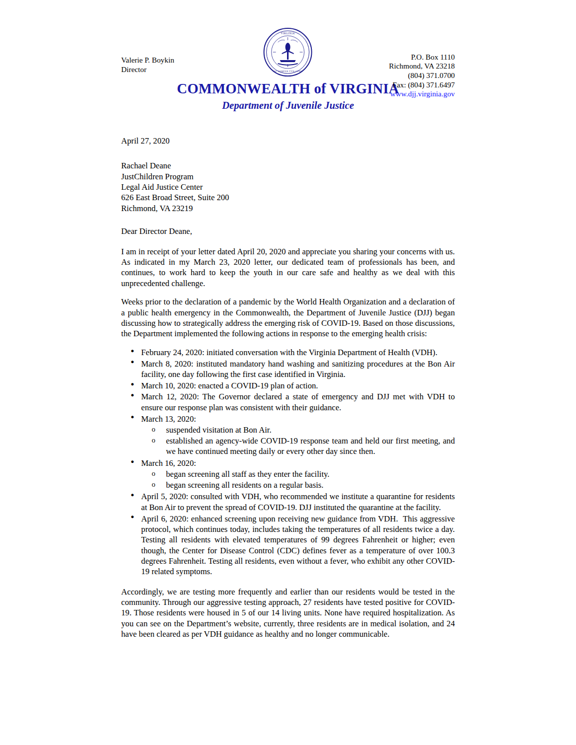VIRGINIA SIC SEMPER TYRANNIS
Valerie P. Boykin
Director
P.O. Box 1110
Richmond, VA 23218
(804) 371.0700
Fax: (804) 371.6497
www.djj.virginia.gov
COMMONWEALTH of VIRGINIA
Department of Juvenile Justice
April 27, 2020
Rachael Deane
JustChildren Program
Legal Aid Justice Center
626 East Broad Street, Suite 200
Richmond, VA 23219
Dear Director Deane,
I am in receipt of your letter dated April 20, 2020 and appreciate you sharing your concerns with us. As indicated in my March 23, 2020 letter, our dedicated team of professionals has been, and continues, to work hard to keep the youth in our care safe and healthy as we deal with this unprecedented challenge.
Weeks prior to the declaration of a pandemic by the World Health Organization and a declaration of a public health emergency in the Commonwealth, the Department of Juvenile Justice (DJJ) began discussing how to strategically address the emerging risk of COVID-19. Based on those discussions, the Department implemented the following actions in response to the emerging health crisis:
February 24, 2020: initiated conversation with the Virginia Department of Health (VDH).
March 8, 2020: instituted mandatory hand washing and sanitizing procedures at the Bon Air facility, one day following the first case identified in Virginia.
March 10, 2020: enacted a COVID-19 plan of action.
March 12, 2020: The Governor declared a state of emergency and DJJ met with VDH to ensure our response plan was consistent with their guidance.
March 13, 2020:
suspended visitation at Bon Air.
established an agency-wide COVID-19 response team and held our first meeting, and we have continued meeting daily or every other day since then.
March 16, 2020:
began screening all staff as they enter the facility.
began screening all residents on a regular basis.
April 5, 2020: consulted with VDH, who recommended we institute a quarantine for residents at Bon Air to prevent the spread of COVID-19. DJJ instituted the quarantine at the facility.
April 6, 2020: enhanced screening upon receiving new guidance from VDH. This aggressive protocol, which continues today, includes taking the temperatures of all residents twice a day. Testing all residents with elevated temperatures of 99 degrees Fahrenheit or higher; even though, the Center for Disease Control (CDC) defines fever as a temperature of over 100.3 degrees Fahrenheit. Testing all residents, even without a fever, who exhibit any other COVID-19 related symptoms.
Accordingly, we are testing more frequently and earlier than our residents would be tested in the community. Through our aggressive testing approach, 27 residents have tested positive for COVID-19. Those residents were housed in 5 of our 14 living units. None have required hospitalization. As you can see on the Department’s website, currently, three residents are in medical isolation, and 24 have been cleared as per VDH guidance as healthy and no longer communicable.